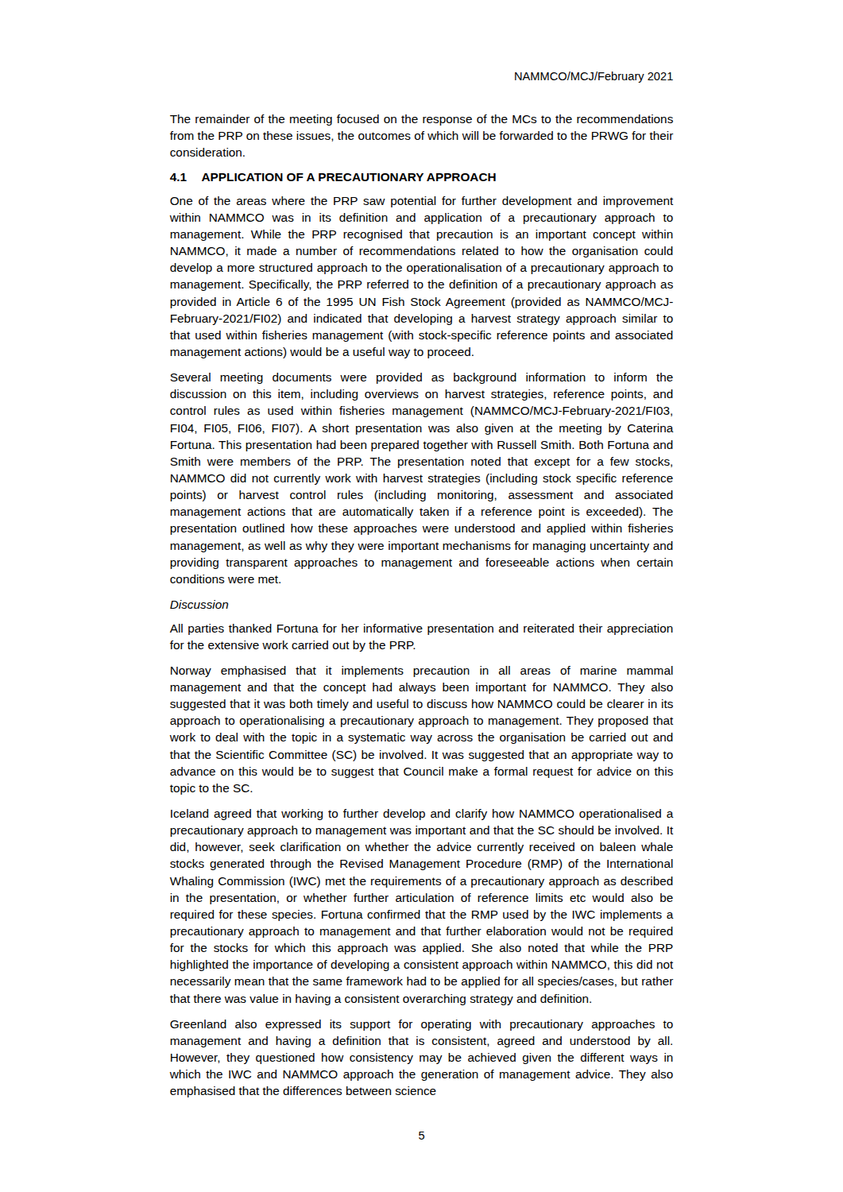NAMMCO/MCJ/February 2021
The remainder of the meeting focused on the response of the MCs to the recommendations from the PRP on these issues, the outcomes of which will be forwarded to the PRWG for their consideration.
4.1 APPLICATION OF A PRECAUTIONARY APPROACH
One of the areas where the PRP saw potential for further development and improvement within NAMMCO was in its definition and application of a precautionary approach to management. While the PRP recognised that precaution is an important concept within NAMMCO, it made a number of recommendations related to how the organisation could develop a more structured approach to the operationalisation of a precautionary approach to management. Specifically, the PRP referred to the definition of a precautionary approach as provided in Article 6 of the 1995 UN Fish Stock Agreement (provided as NAMMCO/MCJ-February-2021/FI02) and indicated that developing a harvest strategy approach similar to that used within fisheries management (with stock-specific reference points and associated management actions) would be a useful way to proceed.
Several meeting documents were provided as background information to inform the discussion on this item, including overviews on harvest strategies, reference points, and control rules as used within fisheries management (NAMMCO/MCJ-February-2021/FI03, FI04, FI05, FI06, FI07). A short presentation was also given at the meeting by Caterina Fortuna. This presentation had been prepared together with Russell Smith. Both Fortuna and Smith were members of the PRP. The presentation noted that except for a few stocks, NAMMCO did not currently work with harvest strategies (including stock specific reference points) or harvest control rules (including monitoring, assessment and associated management actions that are automatically taken if a reference point is exceeded). The presentation outlined how these approaches were understood and applied within fisheries management, as well as why they were important mechanisms for managing uncertainty and providing transparent approaches to management and foreseeable actions when certain conditions were met.
Discussion
All parties thanked Fortuna for her informative presentation and reiterated their appreciation for the extensive work carried out by the PRP.
Norway emphasised that it implements precaution in all areas of marine mammal management and that the concept had always been important for NAMMCO. They also suggested that it was both timely and useful to discuss how NAMMCO could be clearer in its approach to operationalising a precautionary approach to management. They proposed that work to deal with the topic in a systematic way across the organisation be carried out and that the Scientific Committee (SC) be involved. It was suggested that an appropriate way to advance on this would be to suggest that Council make a formal request for advice on this topic to the SC.
Iceland agreed that working to further develop and clarify how NAMMCO operationalised a precautionary approach to management was important and that the SC should be involved. It did, however, seek clarification on whether the advice currently received on baleen whale stocks generated through the Revised Management Procedure (RMP) of the International Whaling Commission (IWC) met the requirements of a precautionary approach as described in the presentation, or whether further articulation of reference limits etc would also be required for these species. Fortuna confirmed that the RMP used by the IWC implements a precautionary approach to management and that further elaboration would not be required for the stocks for which this approach was applied. She also noted that while the PRP highlighted the importance of developing a consistent approach within NAMMCO, this did not necessarily mean that the same framework had to be applied for all species/cases, but rather that there was value in having a consistent overarching strategy and definition.
Greenland also expressed its support for operating with precautionary approaches to management and having a definition that is consistent, agreed and understood by all. However, they questioned how consistency may be achieved given the different ways in which the IWC and NAMMCO approach the generation of management advice. They also emphasised that the differences between science
5